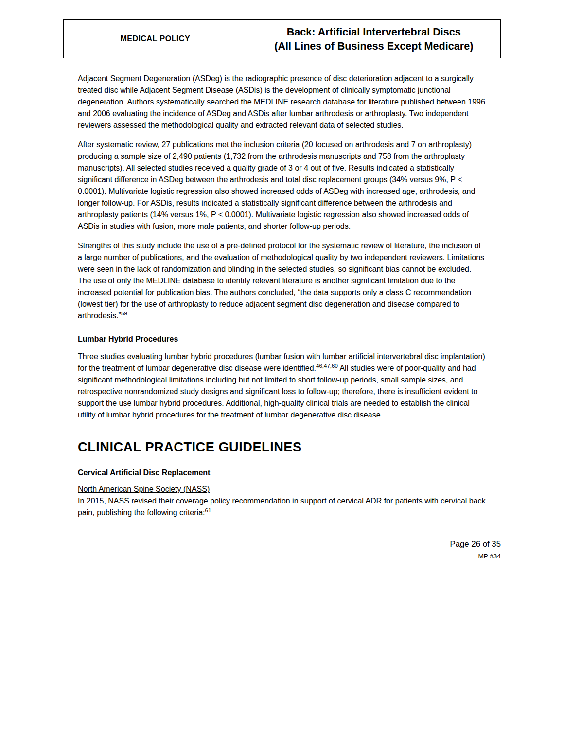| MEDICAL POLICY | Back: Artificial Intervertebral Discs (All Lines of Business Except Medicare) |
Adjacent Segment Degeneration (ASDeg) is the radiographic presence of disc deterioration adjacent to a surgically treated disc while Adjacent Segment Disease (ASDis) is the development of clinically symptomatic junctional degeneration. Authors systematically searched the MEDLINE research database for literature published between 1996 and 2006 evaluating the incidence of ASDeg and ASDis after lumbar arthrodesis or arthroplasty. Two independent reviewers assessed the methodological quality and extracted relevant data of selected studies.
After systematic review, 27 publications met the inclusion criteria (20 focused on arthrodesis and 7 on arthroplasty) producing a sample size of 2,490 patients (1,732 from the arthrodesis manuscripts and 758 from the arthroplasty manuscripts). All selected studies received a quality grade of 3 or 4 out of five. Results indicated a statistically significant difference in ASDeg between the arthrodesis and total disc replacement groups (34% versus 9%, P < 0.0001). Multivariate logistic regression also showed increased odds of ASDeg with increased age, arthrodesis, and longer follow-up. For ASDis, results indicated a statistically significant difference between the arthrodesis and arthroplasty patients (14% versus 1%, P < 0.0001). Multivariate logistic regression also showed increased odds of ASDis in studies with fusion, more male patients, and shorter follow-up periods.
Strengths of this study include the use of a pre-defined protocol for the systematic review of literature, the inclusion of a large number of publications, and the evaluation of methodological quality by two independent reviewers. Limitations were seen in the lack of randomization and blinding in the selected studies, so significant bias cannot be excluded. The use of only the MEDLINE database to identify relevant literature is another significant limitation due to the increased potential for publication bias. The authors concluded, “the data supports only a class C recommendation (lowest tier) for the use of arthroplasty to reduce adjacent segment disc degeneration and disease compared to arthrodesis.”59
Lumbar Hybrid Procedures
Three studies evaluating lumbar hybrid procedures (lumbar fusion with lumbar artificial intervertebral disc implantation) for the treatment of lumbar degenerative disc disease were identified.46,47,60 All studies were of poor-quality and had significant methodological limitations including but not limited to short follow-up periods, small sample sizes, and retrospective nonrandomized study designs and significant loss to follow-up; therefore, there is insufficient evident to support the use lumbar hybrid procedures. Additional, high-quality clinical trials are needed to establish the clinical utility of lumbar hybrid procedures for the treatment of lumbar degenerative disc disease.
CLINICAL PRACTICE GUIDELINES
Cervical Artificial Disc Replacement
North American Spine Society (NASS)
In 2015, NASS revised their coverage policy recommendation in support of cervical ADR for patients with cervical back pain, publishing the following criteria:61
Page 26 of 35
MP #34